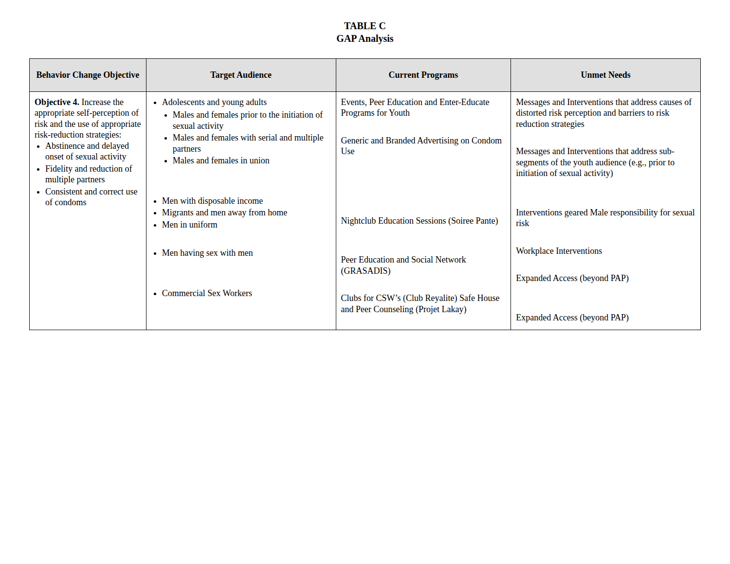TABLE C
GAP Analysis
| Behavior Change Objective | Target Audience | Current Programs | Unmet Needs |
| --- | --- | --- | --- |
| Objective 4. Increase the appropriate self-perception of risk and the use of appropriate risk-reduction strategies: Abstinence and delayed onset of sexual activity Fidelity and reduction of multiple partners Consistent and correct use of condoms | Adolescents and young adults Males and females prior to the initiation of sexual activity Males and females with serial and multiple partners Males and females in union Men with disposable income Migrants and men away from home Men in uniform Men having sex with men Commercial Sex Workers | Events, Peer Education and Enter-Educate Programs for Youth Generic and Branded Advertising on Condom Use Nightclub Education Sessions (Soiree Pante) Peer Education and Social Network (GRASADIS) Clubs for CSW’s (Club Reyalite) Safe House and Peer Counseling (Projet Lakay) | Messages and Interventions that address causes of distorted risk perception and barriers to risk reduction strategies Messages and Interventions that address sub-segments of the youth audience (e.g., prior to initiation of sexual activity) Interventions geared Male responsibility for sexual risk Workplace Interventions Expanded Access (beyond PAP) Expanded Access (beyond PAP) |